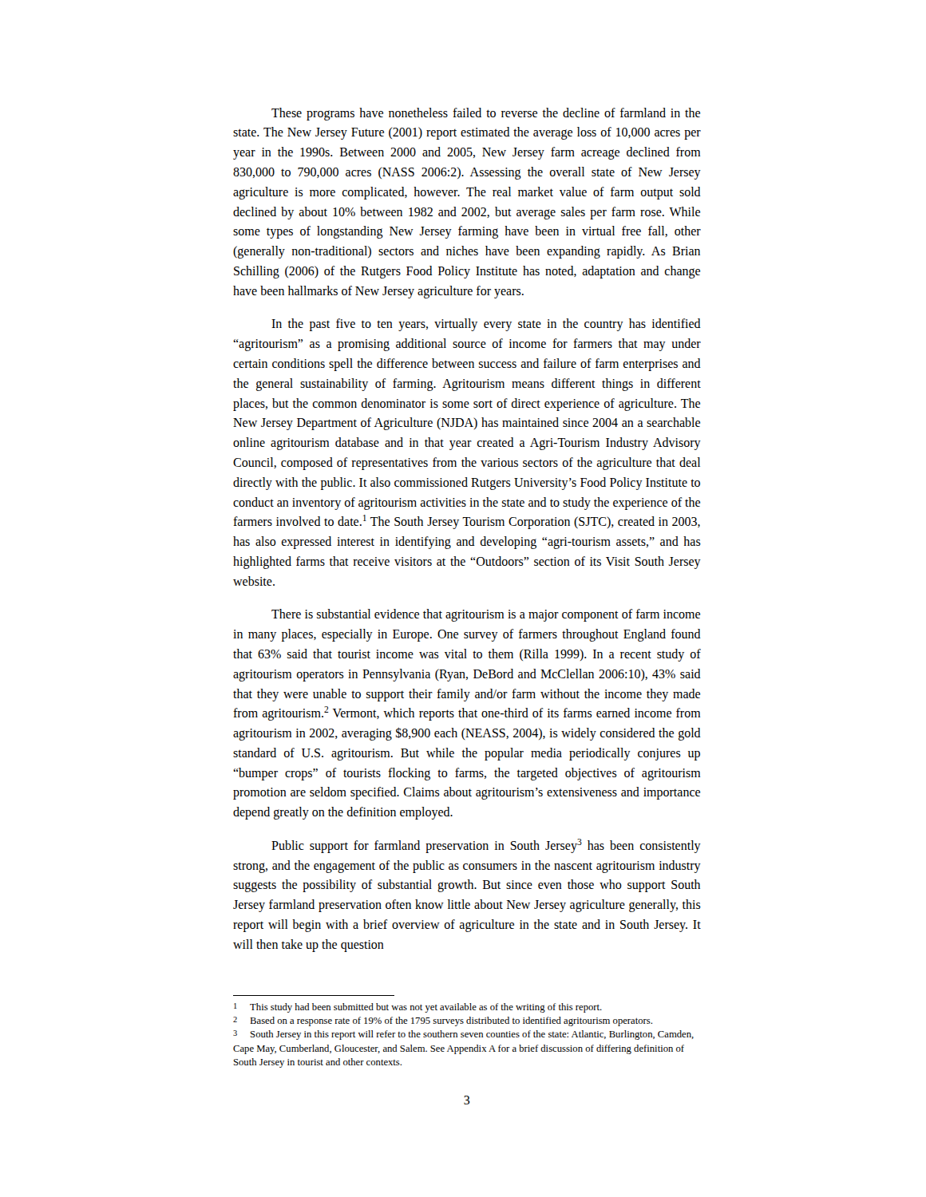These programs have nonetheless failed to reverse the decline of farmland in the state. The New Jersey Future (2001) report estimated the average loss of 10,000 acres per year in the 1990s. Between 2000 and 2005, New Jersey farm acreage declined from 830,000 to 790,000 acres (NASS 2006:2). Assessing the overall state of New Jersey agriculture is more complicated, however. The real market value of farm output sold declined by about 10% between 1982 and 2002, but average sales per farm rose. While some types of longstanding New Jersey farming have been in virtual free fall, other (generally non-traditional) sectors and niches have been expanding rapidly. As Brian Schilling (2006) of the Rutgers Food Policy Institute has noted, adaptation and change have been hallmarks of New Jersey agriculture for years.
In the past five to ten years, virtually every state in the country has identified “agritourism” as a promising additional source of income for farmers that may under certain conditions spell the difference between success and failure of farm enterprises and the general sustainability of farming. Agritourism means different things in different places, but the common denominator is some sort of direct experience of agriculture. The New Jersey Department of Agriculture (NJDA) has maintained since 2004 an a searchable online agritourism database and in that year created a Agri-Tourism Industry Advisory Council, composed of representatives from the various sectors of the agriculture that deal directly with the public. It also commissioned Rutgers University’s Food Policy Institute to conduct an inventory of agritourism activities in the state and to study the experience of the farmers involved to date.1 The South Jersey Tourism Corporation (SJTC), created in 2003, has also expressed interest in identifying and developing “agri-tourism assets,” and has highlighted farms that receive visitors at the “Outdoors” section of its Visit South Jersey website.
There is substantial evidence that agritourism is a major component of farm income in many places, especially in Europe. One survey of farmers throughout England found that 63% said that tourist income was vital to them (Rilla 1999). In a recent study of agritourism operators in Pennsylvania (Ryan, DeBord and McClellan 2006:10), 43% said that they were unable to support their family and/or farm without the income they made from agritourism.2 Vermont, which reports that one-third of its farms earned income from agritourism in 2002, averaging $8,900 each (NEASS, 2004), is widely considered the gold standard of U.S. agritourism. But while the popular media periodically conjures up “bumper crops” of tourists flocking to farms, the targeted objectives of agritourism promotion are seldom specified. Claims about agritourism’s extensiveness and importance depend greatly on the definition employed.
Public support for farmland preservation in South Jersey3 has been consistently strong, and the engagement of the public as consumers in the nascent agritourism industry suggests the possibility of substantial growth. But since even those who support South Jersey farmland preservation often know little about New Jersey agriculture generally, this report will begin with a brief overview of agriculture in the state and in South Jersey. It will then take up the question
1 This study had been submitted but was not yet available as of the writing of this report.
2 Based on a response rate of 19% of the 1795 surveys distributed to identified agritourism operators.
3 South Jersey in this report will refer to the southern seven counties of the state: Atlantic, Burlington, Camden,
Cape May, Cumberland, Gloucester, and Salem. See Appendix A for a brief discussion of differing definition of South Jersey in tourist and other contexts.
3